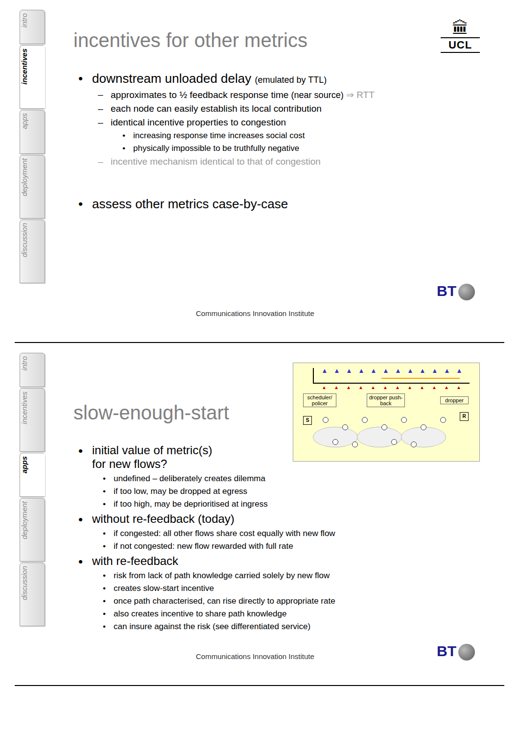intro
incentives
apps
deployment
discussion
🏛
UCL
incentives for other metrics
downstream unloaded delay (emulated by TTL)
approximates to ½ feedback response time (near source) ⇒ RTT
each node can easily establish its local contribution
identical incentive properties to congestion
increasing response time increases social cost
physically impossible to be truthfully negative
incentive mechanism identical to that of congestion
assess other metrics case-by-case
Communications Innovation Institute
BT
intro
incentives
apps
deployment
discussion
▲
▲
▲
▲
▲
▲
▲
▲
▲
▲
▲
▲
scheduler/
policer
dropper push-
back
dropper
S
R
slow-enough-start
initial value of metric(s)
for new flows?
undefined – deliberately creates dilemma
if too low, may be dropped at egress
if too high, may be deprioritised at ingress
without re-feedback (today)
if congested: all other flows share cost equally with new flow
if not congested: new flow rewarded with full rate
with re-feedback
risk from lack of path knowledge carried solely by new flow
creates slow-start incentive
once path characterised, can rise directly to appropriate rate
also creates incentive to share path knowledge
can insure against the risk (see differentiated service)
Communications Innovation Institute
BT